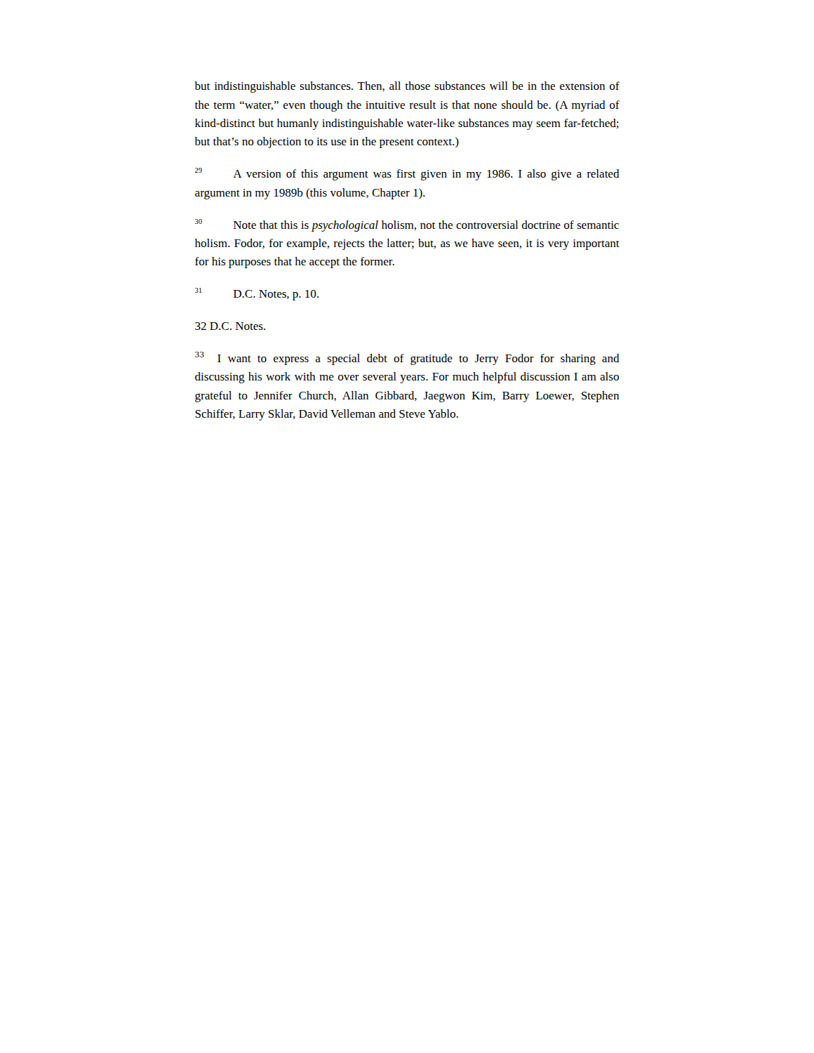but indistinguishable substances. Then, all those substances will be in the extension of the term “water,” even though the intuitive result is that none should be. (A myriad of kind-distinct but humanly indistinguishable water-like substances may seem far-fetched; but that’s no objection to its use in the present context.)
29 A version of this argument was first given in my 1986. I also give a related argument in my 1989b (this volume, Chapter 1).
30 Note that this is psychological holism, not the controversial doctrine of semantic holism. Fodor, for example, rejects the latter; but, as we have seen, it is very important for his purposes that he accept the former.
31 D.C. Notes, p. 10.
32 D.C. Notes.
33 I want to express a special debt of gratitude to Jerry Fodor for sharing and discussing his work with me over several years. For much helpful discussion I am also grateful to Jennifer Church, Allan Gibbard, Jaegwon Kim, Barry Loewer, Stephen Schiffer, Larry Sklar, David Velleman and Steve Yablo.